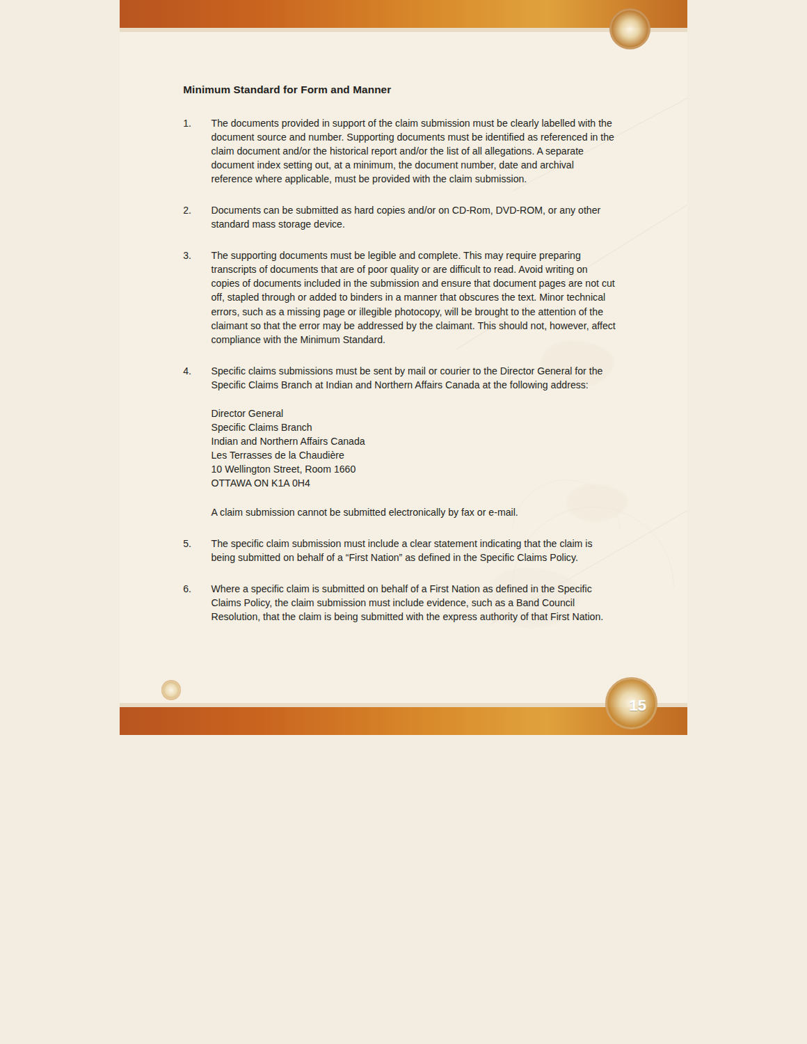Minimum Standard for Form and Manner
The documents provided in support of the claim submission must be clearly labelled with the document source and number. Supporting documents must be identified as referenced in the claim document and/or the historical report and/or the list of all allegations. A separate document index setting out, at a minimum, the document number, date and archival reference where applicable, must be provided with the claim submission.
Documents can be submitted as hard copies and/or on CD-Rom, DVD-ROM, or any other standard mass storage device.
The supporting documents must be legible and complete. This may require preparing transcripts of documents that are of poor quality or are difficult to read. Avoid writing on copies of documents included in the submission and ensure that document pages are not cut off, stapled through or added to binders in a manner that obscures the text. Minor technical errors, such as a missing page or illegible photocopy, will be brought to the attention of the claimant so that the error may be addressed by the claimant. This should not, however, affect compliance with the Minimum Standard.
Specific claims submissions must be sent by mail or courier to the Director General for the Specific Claims Branch at Indian and Northern Affairs Canada at the following address:
Director General
Specific Claims Branch
Indian and Northern Affairs Canada
Les Terrasses de la Chaudière
10 Wellington Street, Room 1660
OTTAWA ON K1A 0H4
A claim submission cannot be submitted electronically by fax or e-mail.
The specific claim submission must include a clear statement indicating that the claim is being submitted on behalf of a “First Nation” as defined in the Specific Claims Policy.
Where a specific claim is submitted on behalf of a First Nation as defined in the Specific Claims Policy, the claim submission must include evidence, such as a Band Council Resolution, that the claim is being submitted with the express authority of that First Nation.
15